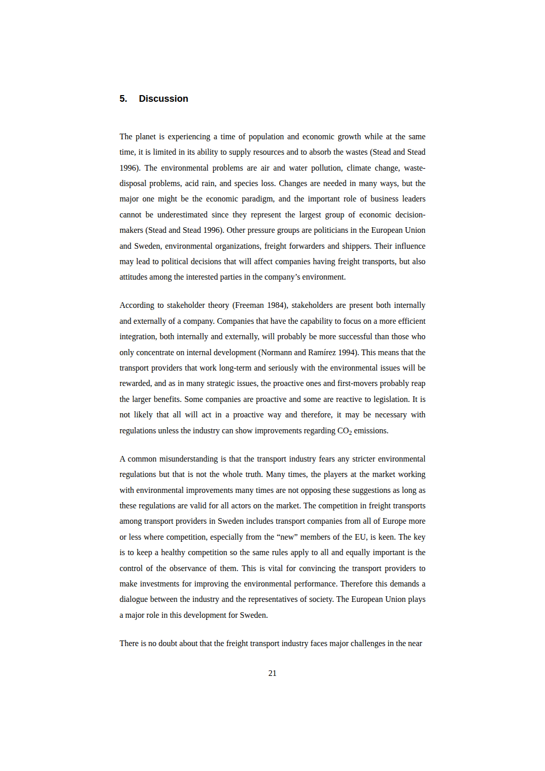5. Discussion
The planet is experiencing a time of population and economic growth while at the same time, it is limited in its ability to supply resources and to absorb the wastes (Stead and Stead 1996). The environmental problems are air and water pollution, climate change, waste-disposal problems, acid rain, and species loss. Changes are needed in many ways, but the major one might be the economic paradigm, and the important role of business leaders cannot be underestimated since they represent the largest group of economic decision-makers (Stead and Stead 1996). Other pressure groups are politicians in the European Union and Sweden, environmental organizations, freight forwarders and shippers. Their influence may lead to political decisions that will affect companies having freight transports, but also attitudes among the interested parties in the company’s environment.
According to stakeholder theory (Freeman 1984), stakeholders are present both internally and externally of a company. Companies that have the capability to focus on a more efficient integration, both internally and externally, will probably be more successful than those who only concentrate on internal development (Normann and Ramírez 1994). This means that the transport providers that work long-term and seriously with the environmental issues will be rewarded, and as in many strategic issues, the proactive ones and first-movers probably reap the larger benefits. Some companies are proactive and some are reactive to legislation. It is not likely that all will act in a proactive way and therefore, it may be necessary with regulations unless the industry can show improvements regarding CO2 emissions.
A common misunderstanding is that the transport industry fears any stricter environmental regulations but that is not the whole truth. Many times, the players at the market working with environmental improvements many times are not opposing these suggestions as long as these regulations are valid for all actors on the market. The competition in freight transports among transport providers in Sweden includes transport companies from all of Europe more or less where competition, especially from the “new” members of the EU, is keen. The key is to keep a healthy competition so the same rules apply to all and equally important is the control of the observance of them. This is vital for convincing the transport providers to make investments for improving the environmental performance. Therefore this demands a dialogue between the industry and the representatives of society. The European Union plays a major role in this development for Sweden.
There is no doubt about that the freight transport industry faces major challenges in the near
21